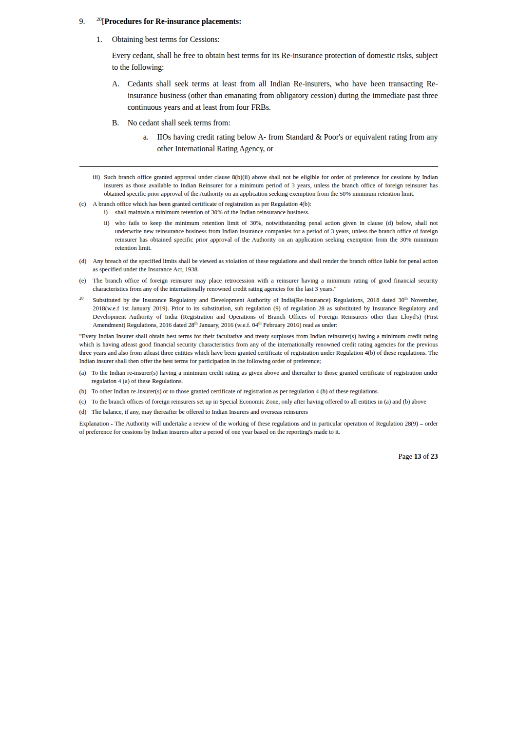9.
20[
Procedures for Re-insurance placements:
1.
Obtaining best terms for Cessions:
Every cedant, shall be free to obtain best terms for its Re-insurance protection of domestic risks, subject to the following:
A.
Cedants shall seek terms at least from all Indian Re-insurers, who have been transacting Re-insurance business (other than emanating from obligatory cession) during the immediate past three continuous years and at least from four FRBs.
B.
No cedant shall seek terms from:
a.
IIOs having credit rating below A- from Standard & Poor's or equivalent rating from any other International Rating Agency, or
iii)
Such branch office granted approval under clause 8(b)(ii) above shall not be eligible for order of preference for cessions by Indian insurers as those available to Indian Reinsurer for a minimum period of 3 years, unless the branch office of foreign reinsurer has obtained specific prior approval of the Authority on an application seeking exemption from the 50% minimum retention limit.
(c)
A branch office which has been granted certificate of registration as per Regulation 4(b):
i)
shall maintain a minimum retention of 30% of the Indian reinsurance business.
ii)
who fails to keep the minimum retention limit of 30%, notwithstanding penal action given in clause (d) below, shall not underwrite new reinsurance business from Indian insurance companies for a period of 3 years, unless the branch office of foreign reinsurer has obtained specific prior approval of the Authority on an application seeking exemption from the 30% minimum retention limit.
(d)
Any breach of the specified limits shall be viewed as violation of these regulations and shall render the branch office liable for penal action as specified under the Insurance Act, 1938.
(e)
The branch office of foreign reinsurer may place retrocession with a reinsurer having a minimum rating of good financial security characteristics from any of the internationally renowned credit rating agencies for the last 3 years."
20
Substituted by the Insurance Regulatory and Development Authority of India(Re-insurance) Regulations, 2018 dated 30th November, 2018(w.e.f 1st January 2019). Prior to its substitution, sub regulation (9) of regulation 28 as substituted by Insurance Regulatory and Development Authority of India (Registration and Operations of Branch Offices of Foreign Reinsurers other than Lloyd's) (First Amendment) Regulations, 2016 dated 28th January, 2016 (w.e.f. 04th February 2016) read as under:
"Every Indian Insurer shall obtain best terms for their facultative and treaty surpluses from Indian reinsurer(s) having a minimum credit rating which is having atleast good financial security characteristics from any of the internationally renowned credit rating agencies for the previous three years and also from atleast three entities which have been granted certificate of registration under Regulation 4(b) of these regulations. The Indian insurer shall then offer the best terms for participation in the following order of preference;
(a)
To the Indian re-insurer(s) having a minimum credit rating as given above and thereafter to those granted certificate of registration under regulation 4 (a) of these Regulations.
(b)
To other Indian re-insurer(s) or to those granted certificate of registration as per regulation 4 (b) of these regulations.
(c)
To the branch offices of foreign reinsurers set up in Special Economic Zone, only after having offered to all entities in (a) and (b) above
(d)
The balance, if any, may thereafter be offered to Indian Insurers and overseas reinsurers
Explanation - The Authority will undertake a review of the working of these regulations and in particular operation of Regulation 28(9) – order of preference for cessions by Indian insurers after a period of one year based on the reporting's made to it.
Page 13 of 23